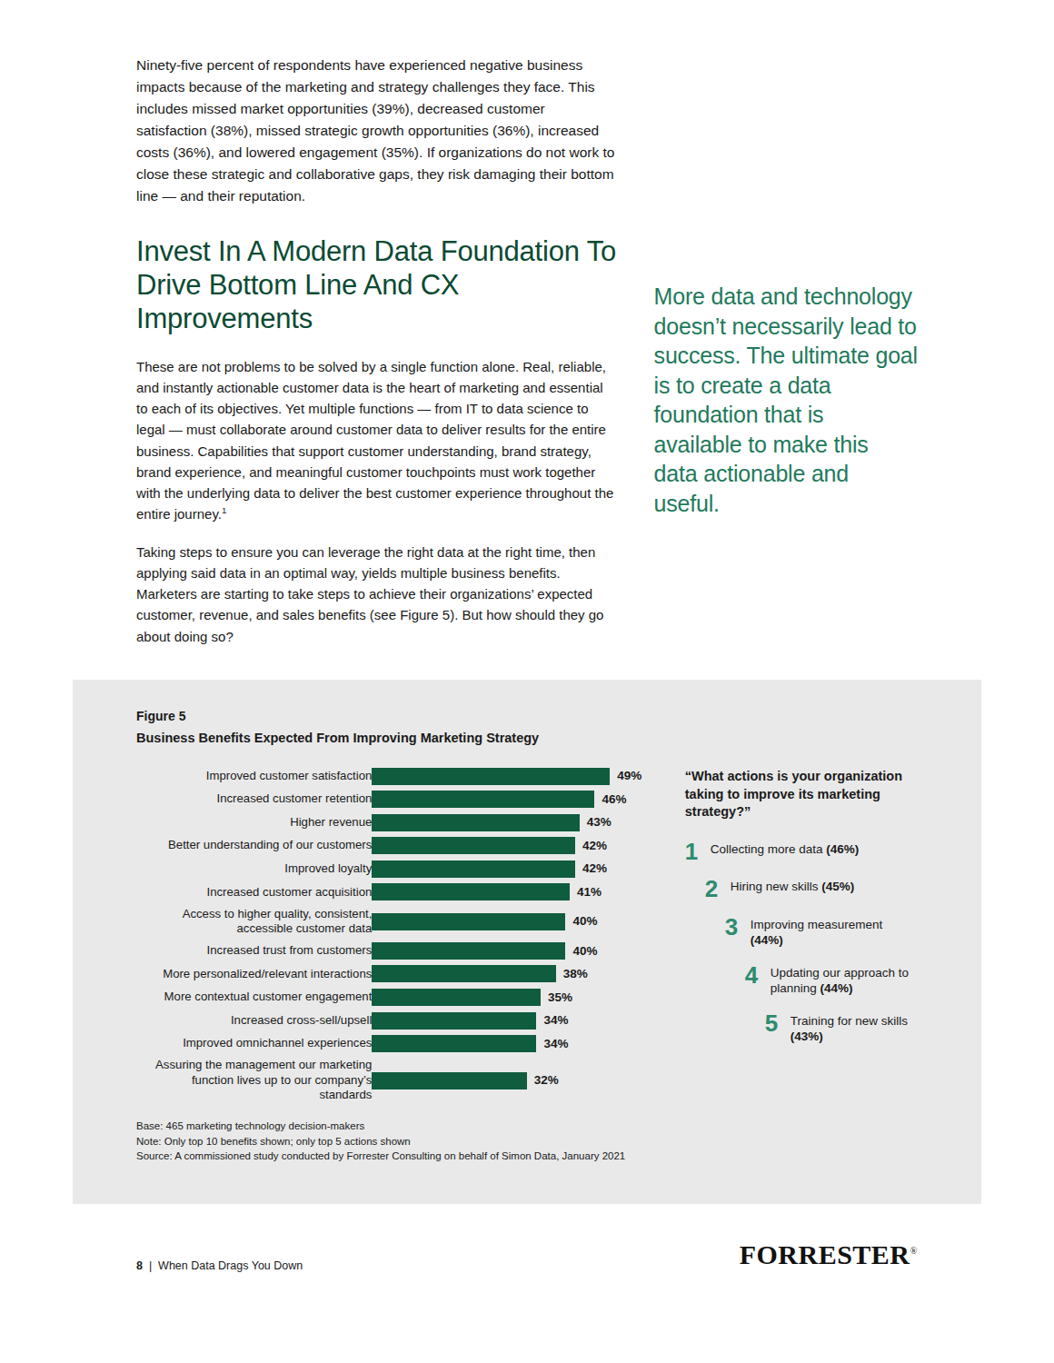Ninety-five percent of respondents have experienced negative business impacts because of the marketing and strategy challenges they face. This includes missed market opportunities (39%), decreased customer satisfaction (38%), missed strategic growth opportunities (36%), increased costs (36%), and lowered engagement (35%). If organizations do not work to close these strategic and collaborative gaps, they risk damaging their bottom line — and their reputation.
Invest In A Modern Data Foundation To Drive Bottom Line And CX Improvements
These are not problems to be solved by a single function alone. Real, reliable, and instantly actionable customer data is the heart of marketing and essential to each of its objectives. Yet multiple functions — from IT to data science to legal — must collaborate around customer data to deliver results for the entire business. Capabilities that support customer understanding, brand strategy, brand experience, and meaningful customer touchpoints must work together with the underlying data to deliver the best customer experience throughout the entire journey.1
Taking steps to ensure you can leverage the right data at the right time, then applying said data in an optimal way, yields multiple business benefits. Marketers are starting to take steps to achieve their organizations’ expected customer, revenue, and sales benefits (see Figure 5). But how should they go about doing so?
More data and technology doesn’t necessarily lead to success. The ultimate goal is to create a data foundation that is available to make this data actionable and useful.
Figure 5
Business Benefits Expected From Improving Marketing Strategy
| Improved customer satisfaction | 49% |
| Increased customer retention | 46% |
| Higher revenue | 43% |
| Better understanding of our customers | 42% |
| Improved loyalty | 42% |
| Increased customer acquisition | 41% |
| Access to higher quality, consistent, accessible customer data | 40% |
| Increased trust from customers | 40% |
| More personalized/relevant interactions | 38% |
| More contextual customer engagement | 35% |
| Increased cross-sell/upsell | 34% |
| Improved omnichannel experiences | 34% |
| Assuring the management our marketing function lives up to our company’s standards | 32% |
“What actions is your organization taking to improve its marketing strategy?”
1 Collecting more data (46%)
2 Hiring new skills (45%)
3 Improving measurement (44%)
4 Updating our approach to planning (44%)
5 Training for new skills (43%)
Base: 465 marketing technology decision-makers
Note: Only top 10 benefits shown; only top 5 actions shown
Source: A commissioned study conducted by Forrester Consulting on behalf of Simon Data, January 2021
8 | When Data Drags You Down
FORRESTER®